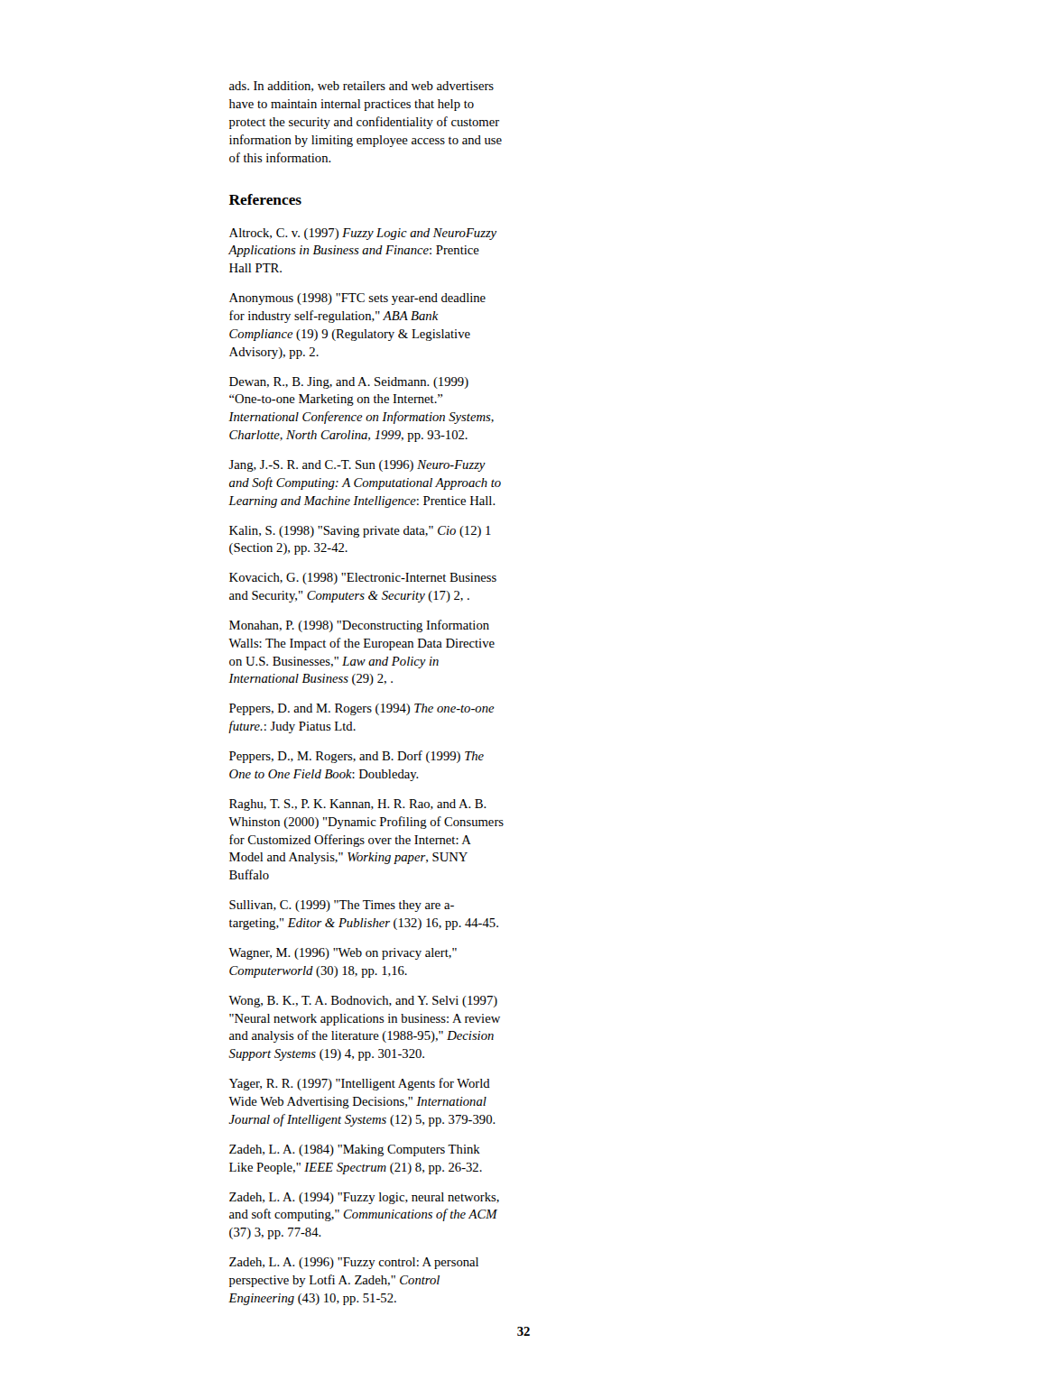ads. In addition, web retailers and web advertisers have to maintain internal practices that help to protect the security and confidentiality of customer information by limiting employee access to and use of this information.
References
Altrock, C. v. (1997) Fuzzy Logic and NeuroFuzzy Applications in Business and Finance: Prentice Hall PTR.
Anonymous (1998) "FTC sets year-end deadline for industry self-regulation," ABA Bank Compliance (19) 9 (Regulatory & Legislative Advisory), pp. 2.
Dewan, R., B. Jing, and A. Seidmann. (1999) “One-to-one Marketing on the Internet.” International Conference on Information Systems, Charlotte, North Carolina, 1999, pp. 93-102.
Jang, J.-S. R. and C.-T. Sun (1996) Neuro-Fuzzy and Soft Computing: A Computational Approach to Learning and Machine Intelligence: Prentice Hall.
Kalin, S. (1998) "Saving private data," Cio (12) 1 (Section 2), pp. 32-42.
Kovacich, G. (1998) "Electronic-Internet Business and Security," Computers & Security (17) 2, .
Monahan, P. (1998) "Deconstructing Information Walls: The Impact of the European Data Directive on U.S. Businesses," Law and Policy in International Business (29) 2, .
Peppers, D. and M. Rogers (1994) The one-to-one future.: Judy Piatus Ltd.
Peppers, D., M. Rogers, and B. Dorf (1999) The One to One Field Book: Doubleday.
Raghu, T. S., P. K. Kannan, H. R. Rao, and A. B. Whinston (2000) "Dynamic Profiling of Consumers for Customized Offerings over the Internet: A Model and Analysis," Working paper, SUNY Buffalo
Sullivan, C. (1999) "The Times they are a-targeting," Editor & Publisher (132) 16, pp. 44-45.
Wagner, M. (1996) "Web on privacy alert," Computerworld (30) 18, pp. 1,16.
Wong, B. K., T. A. Bodnovich, and Y. Selvi (1997) "Neural network applications in business: A review and analysis of the literature (1988-95)," Decision Support Systems (19) 4, pp. 301-320.
Yager, R. R. (1997) "Intelligent Agents for World Wide Web Advertising Decisions," International Journal of Intelligent Systems (12) 5, pp. 379-390.
Zadeh, L. A. (1984) "Making Computers Think Like People," IEEE Spectrum (21) 8, pp. 26-32.
Zadeh, L. A. (1994) "Fuzzy logic, neural networks, and soft computing," Communications of the ACM (37) 3, pp. 77-84.
Zadeh, L. A. (1996) "Fuzzy control: A personal perspective by Lotfi A. Zadeh," Control Engineering (43) 10, pp. 51-52.
32